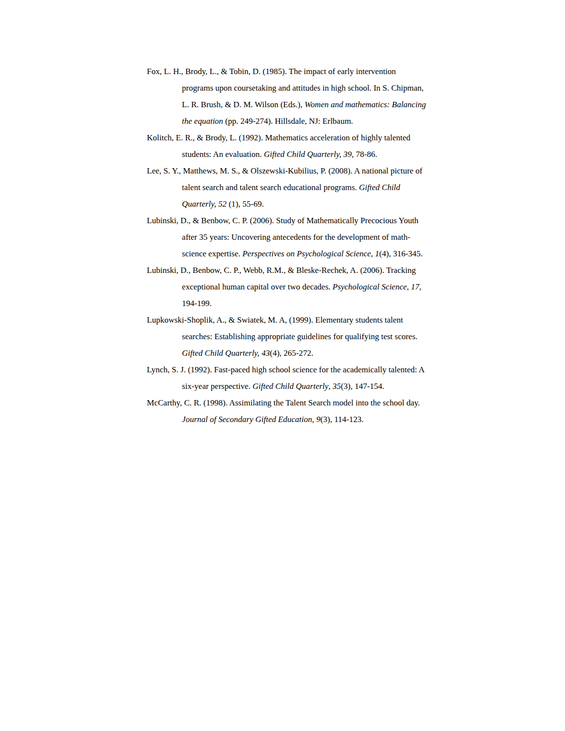Fox, L. H., Brody, L., & Tobin, D. (1985). The impact of early intervention programs upon coursetaking and attitudes in high school. In S. Chipman, L. R. Brush, & D. M. Wilson (Eds.), Women and mathematics: Balancing the equation (pp. 249-274). Hillsdale, NJ: Erlbaum.
Kolitch, E. R., & Brody, L. (1992). Mathematics acceleration of highly talented students: An evaluation. Gifted Child Quarterly, 39, 78-86.
Lee, S. Y., Matthews, M. S., & Olszewski-Kubilius, P. (2008). A national picture of talent search and talent search educational programs. Gifted Child Quarterly, 52 (1), 55-69.
Lubinski, D., & Benbow, C. P. (2006). Study of Mathematically Precocious Youth after 35 years: Uncovering antecedents for the development of math-science expertise. Perspectives on Psychological Science, 1(4), 316-345.
Lubinski, D., Benbow, C. P., Webb, R.M., & Bleske-Rechek, A. (2006). Tracking exceptional human capital over two decades. Psychological Science, 17, 194-199.
Lupkowski-Shoplik, A., & Swiatek, M. A, (1999). Elementary students talent searches: Establishing appropriate guidelines for qualifying test scores. Gifted Child Quarterly, 43(4), 265-272.
Lynch, S. J. (1992). Fast-paced high school science for the academically talented: A six-year perspective. Gifted Child Quarterly, 35(3), 147-154.
McCarthy, C. R. (1998). Assimilating the Talent Search model into the school day. Journal of Secondary Gifted Education, 9(3), 114-123.